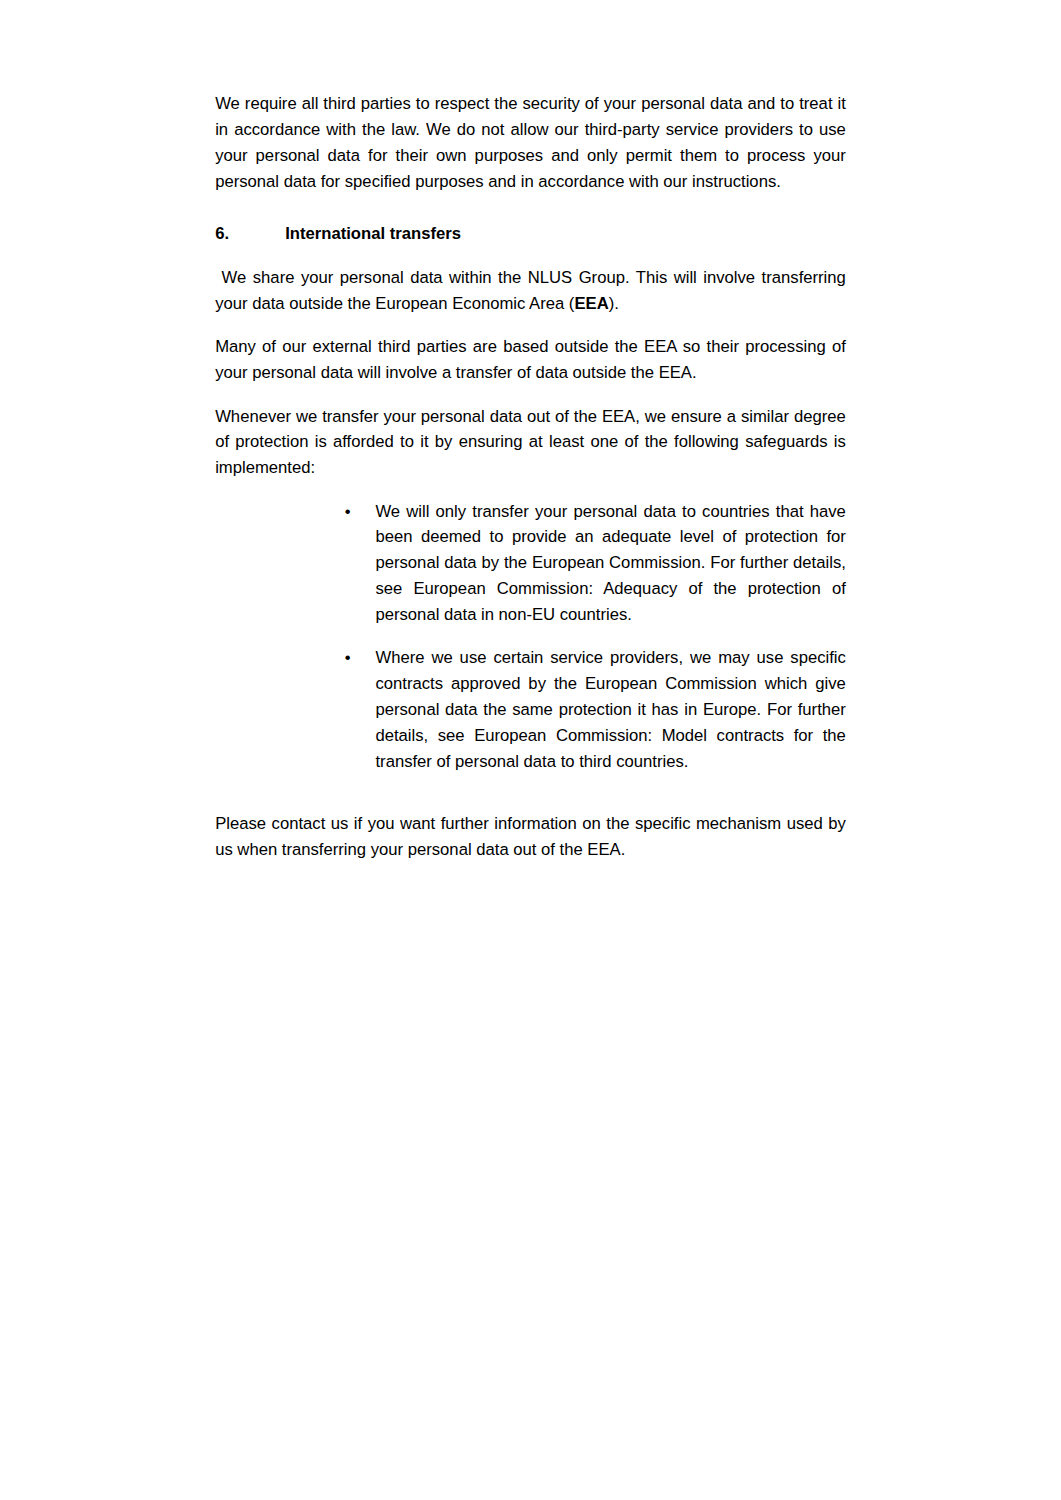We require all third parties to respect the security of your personal data and to treat it in accordance with the law. We do not allow our third-party service providers to use your personal data for their own purposes and only permit them to process your personal data for specified purposes and in accordance with our instructions.
6. International transfers
We share your personal data within the NLUS Group. This will involve transferring your data outside the European Economic Area (EEA).
Many of our external third parties are based outside the EEA so their processing of your personal data will involve a transfer of data outside the EEA.
Whenever we transfer your personal data out of the EEA, we ensure a similar degree of protection is afforded to it by ensuring at least one of the following safeguards is implemented:
We will only transfer your personal data to countries that have been deemed to provide an adequate level of protection for personal data by the European Commission. For further details, see European Commission: Adequacy of the protection of personal data in non-EU countries.
Where we use certain service providers, we may use specific contracts approved by the European Commission which give personal data the same protection it has in Europe. For further details, see European Commission: Model contracts for the transfer of personal data to third countries.
Please contact us if you want further information on the specific mechanism used by us when transferring your personal data out of the EEA.